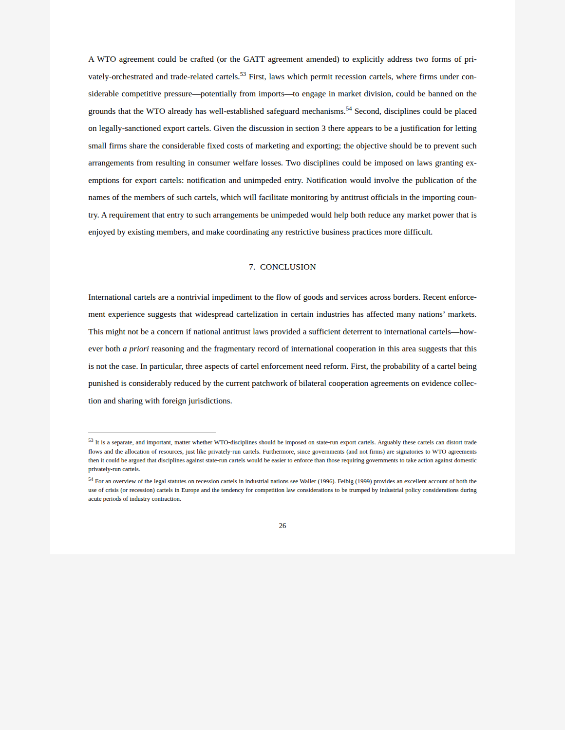A WTO agreement could be crafted (or the GATT agreement amended) to explicitly address two forms of privately-orchestrated and trade-related cartels.53 First, laws which permit recession cartels, where firms under considerable competitive pressure—potentially from imports—to engage in market division, could be banned on the grounds that the WTO already has well-established safeguard mechanisms.54 Second, disciplines could be placed on legally-sanctioned export cartels. Given the discussion in section 3 there appears to be a justification for letting small firms share the considerable fixed costs of marketing and exporting; the objective should be to prevent such arrangements from resulting in consumer welfare losses. Two disciplines could be imposed on laws granting exemptions for export cartels: notification and unimpeded entry. Notification would involve the publication of the names of the members of such cartels, which will facilitate monitoring by antitrust officials in the importing country. A requirement that entry to such arrangements be unimpeded would help both reduce any market power that is enjoyed by existing members, and make coordinating any restrictive business practices more difficult.
7. CONCLUSION
International cartels are a nontrivial impediment to the flow of goods and services across borders. Recent enforcement experience suggests that widespread cartelization in certain industries has affected many nations’ markets. This might not be a concern if national antitrust laws provided a sufficient deterrent to international cartels—however both a priori reasoning and the fragmentary record of international cooperation in this area suggests that this is not the case. In particular, three aspects of cartel enforcement need reform. First, the probability of a cartel being punished is considerably reduced by the current patchwork of bilateral cooperation agreements on evidence collection and sharing with foreign jurisdictions.
53 It is a separate, and important, matter whether WTO-disciplines should be imposed on state-run export cartels. Arguably these cartels can distort trade flows and the allocation of resources, just like privately-run cartels. Furthermore, since governments (and not firms) are signatories to WTO agreements then it could be argued that disciplines against state-run cartels would be easier to enforce than those requiring governments to take action against domestic privately-run cartels.
54 For an overview of the legal statutes on recession cartels in industrial nations see Waller (1996). Feibig (1999) provides an excellent account of both the use of crisis (or recession) cartels in Europe and the tendency for competition law considerations to be trumped by industrial policy considerations during acute periods of industry contraction.
26